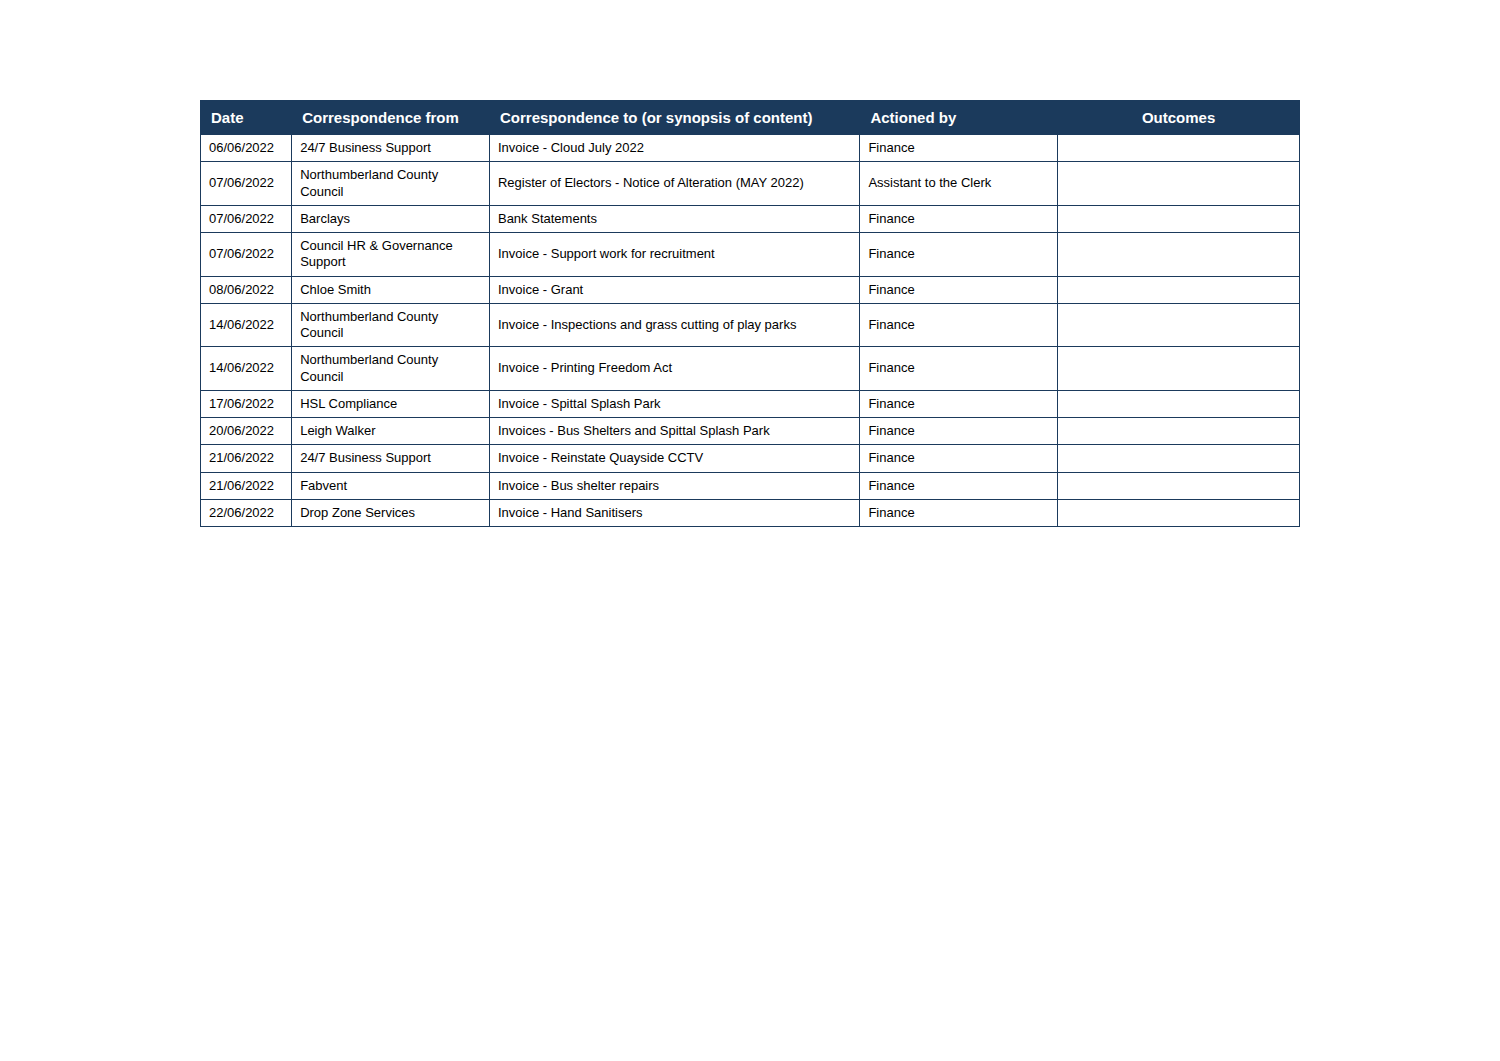| Date | Correspondence from | Correspondence to (or synopsis of content) | Actioned by | Outcomes |
| --- | --- | --- | --- | --- |
| 06/06/2022 | 24/7 Business Support | Invoice - Cloud July 2022 | Finance | |
| 07/06/2022 | Northumberland County Council | Register of Electors - Notice of Alteration (MAY 2022) | Assistant to the Clerk | |
| 07/06/2022 | Barclays | Bank Statements | Finance | |
| 07/06/2022 | Council HR & Governance Support | Invoice - Support work for recruitment | Finance | |
| 08/06/2022 | Chloe Smith | Invoice - Grant | Finance | |
| 14/06/2022 | Northumberland County Council | Invoice - Inspections and grass cutting of play parks | Finance | |
| 14/06/2022 | Northumberland County Council | Invoice - Printing Freedom Act | Finance | |
| 17/06/2022 | HSL Compliance | Invoice - Spittal Splash Park | Finance | |
| 20/06/2022 | Leigh Walker | Invoices - Bus Shelters and Spittal Splash Park | Finance | |
| 21/06/2022 | 24/7 Business Support | Invoice - Reinstate Quayside CCTV | Finance | |
| 21/06/2022 | Fabvent | Invoice - Bus shelter repairs | Finance | |
| 22/06/2022 | Drop Zone Services | Invoice - Hand Sanitisers | Finance | |